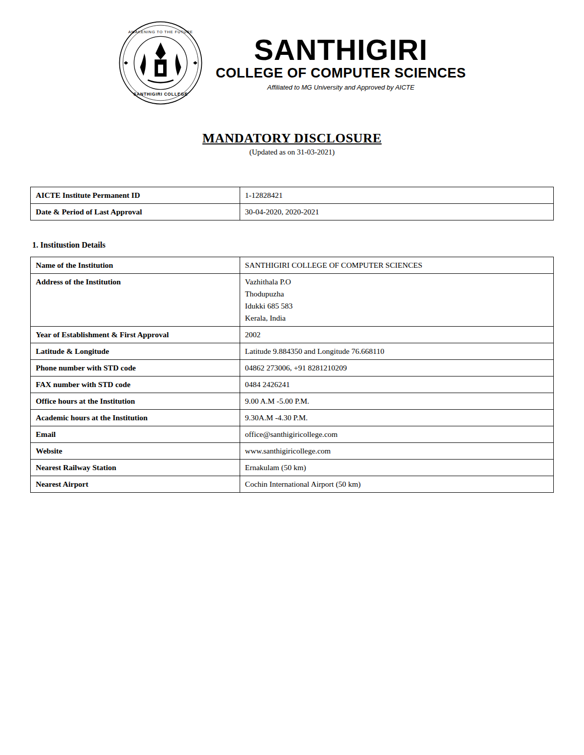AWAKENING TO THE FUTURE SANTHIGIRI COLLEGE
SANTHIGIRI
COLLEGE OF COMPUTER SCIENCES
Affiliated to MG University and Approved by AICTE
MANDATORY DISCLOSURE
(Updated as on 31-03-2021)
| AICTE Institute Permanent ID | 1-12828421 |
| Date & Period of Last Approval | 30-04-2020, 2020-2021 |
1. Institustion Details
| Name of the Institution | SANTHIGIRI COLLEGE OF COMPUTER SCIENCES |
| Address of the Institution | Vazhithala P.O Thodupuzha Idukki 685 583 Kerala, India |
| Year of Establishment & First Approval | 2002 |
| Latitude & Longitude | Latitude 9.884350 and Longitude 76.668110 |
| Phone number with STD code | 04862 273006, +91 8281210209 |
| FAX number with STD code | 0484 2426241 |
| Office hours at the Institution | 9.00 A.M -5.00 P.M. |
| Academic hours at the Institution | 9.30A.M -4.30 P.M. |
| Email | office@santhigiricollege.com |
| Website | www.santhigiricollege.com |
| Nearest Railway Station | Ernakulam (50 km) |
| Nearest Airport | Cochin International Airport (50 km) |